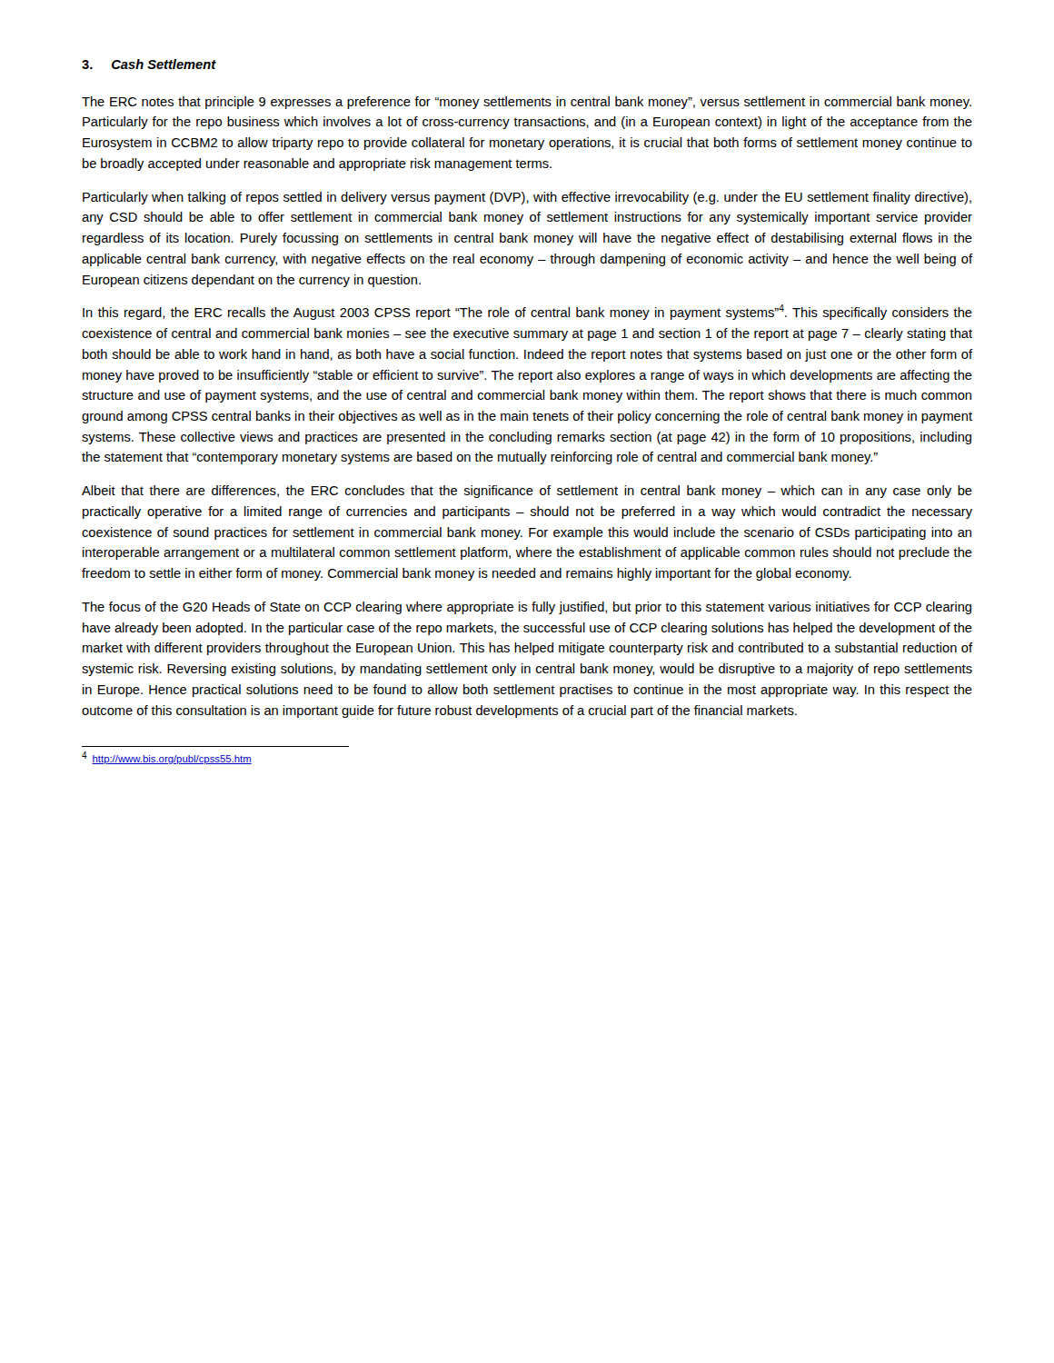3. Cash Settlement
The ERC notes that principle 9 expresses a preference for “money settlements in central bank money”, versus settlement in commercial bank money. Particularly for the repo business which involves a lot of cross-currency transactions, and (in a European context) in light of the acceptance from the Eurosystem in CCBM2 to allow triparty repo to provide collateral for monetary operations, it is crucial that both forms of settlement money continue to be broadly accepted under reasonable and appropriate risk management terms.
Particularly when talking of repos settled in delivery versus payment (DVP), with effective irrevocability (e.g. under the EU settlement finality directive), any CSD should be able to offer settlement in commercial bank money of settlement instructions for any systemically important service provider regardless of its location. Purely focussing on settlements in central bank money will have the negative effect of destabilising external flows in the applicable central bank currency, with negative effects on the real economy – through dampening of economic activity – and hence the well being of European citizens dependant on the currency in question.
In this regard, the ERC recalls the August 2003 CPSS report “The role of central bank money in payment systems”4. This specifically considers the coexistence of central and commercial bank monies – see the executive summary at page 1 and section 1 of the report at page 7 – clearly stating that both should be able to work hand in hand, as both have a social function. Indeed the report notes that systems based on just one or the other form of money have proved to be insufficiently “stable or efficient to survive”. The report also explores a range of ways in which developments are affecting the structure and use of payment systems, and the use of central and commercial bank money within them. The report shows that there is much common ground among CPSS central banks in their objectives as well as in the main tenets of their policy concerning the role of central bank money in payment systems. These collective views and practices are presented in the concluding remarks section (at page 42) in the form of 10 propositions, including the statement that “contemporary monetary systems are based on the mutually reinforcing role of central and commercial bank money.”
Albeit that there are differences, the ERC concludes that the significance of settlement in central bank money – which can in any case only be practically operative for a limited range of currencies and participants – should not be preferred in a way which would contradict the necessary coexistence of sound practices for settlement in commercial bank money. For example this would include the scenario of CSDs participating into an interoperable arrangement or a multilateral common settlement platform, where the establishment of applicable common rules should not preclude the freedom to settle in either form of money. Commercial bank money is needed and remains highly important for the global economy.
The focus of the G20 Heads of State on CCP clearing where appropriate is fully justified, but prior to this statement various initiatives for CCP clearing have already been adopted. In the particular case of the repo markets, the successful use of CCP clearing solutions has helped the development of the market with different providers throughout the European Union. This has helped mitigate counterparty risk and contributed to a substantial reduction of systemic risk. Reversing existing solutions, by mandating settlement only in central bank money, would be disruptive to a majority of repo settlements in Europe. Hence practical solutions need to be found to allow both settlement practises to continue in the most appropriate way. In this respect the outcome of this consultation is an important guide for future robust developments of a crucial part of the financial markets.
4http://www.bis.org/publ/cpss55.htm